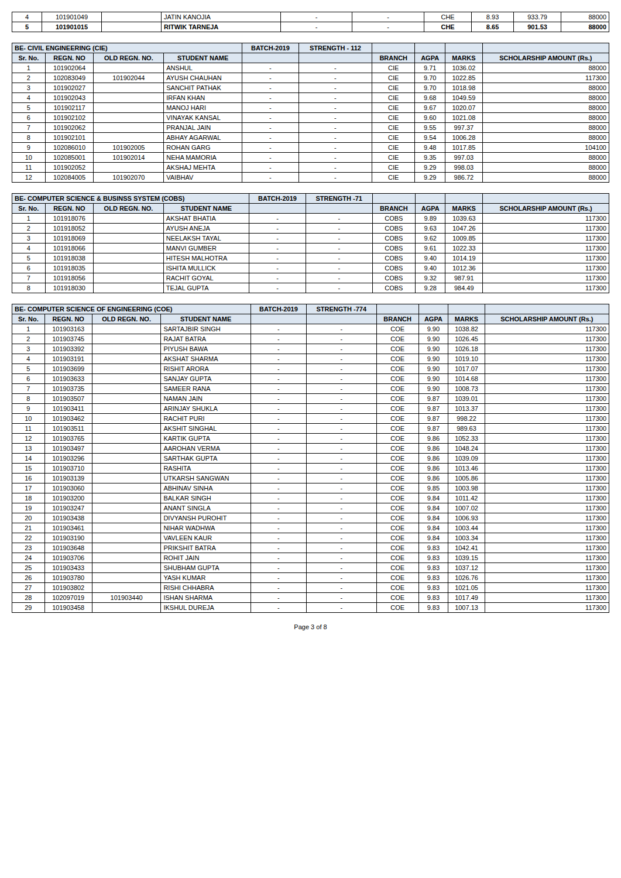| 4 | 101901049 | | JATIN KANOJIA | - | - | CHE | 8.93 | 933.79 | 88000 |
| 5 | 101901015 | | RITWIK TARNEJA | - | - | CHE | 8.65 | 901.53 | 88000 |
| BE- CIVIL ENGINEERING (CIE) | BATCH-2019 | STRENGTH - 112 | | | | |
| Sr. No. | REGN. NO | OLD REGN. NO. | STUDENT NAME | | | BRANCH | AGPA | MARKS | SCHOLARSHIP AMOUNT (Rs.) |
| 1 | 101902064 | | ANSHUL | - | - | CIE | 9.71 | 1036.02 | 88000 |
| 2 | 102083049 | 101902044 | AYUSH CHAUHAN | - | - | CIE | 9.70 | 1022.85 | 117300 |
| 3 | 101902027 | | SANCHIT PATHAK | - | - | CIE | 9.70 | 1018.98 | 88000 |
| 4 | 101902043 | | IRFAN KHAN | - | - | CIE | 9.68 | 1049.59 | 88000 |
| 5 | 101902117 | | MANOJ HARI | - | - | CIE | 9.67 | 1020.07 | 88000 |
| 6 | 101902102 | | VINAYAK KANSAL | - | - | CIE | 9.60 | 1021.08 | 88000 |
| 7 | 101902062 | | PRANJAL JAIN | - | - | CIE | 9.55 | 997.37 | 88000 |
| 8 | 101902101 | | ABHAY AGARWAL | - | - | CIE | 9.54 | 1006.28 | 88000 |
| 9 | 102086010 | 101902005 | ROHAN GARG | - | - | CIE | 9.48 | 1017.85 | 104100 |
| 10 | 102085001 | 101902014 | NEHA MAMORIA | - | - | CIE | 9.35 | 997.03 | 88000 |
| 11 | 101902052 | | AKSHAJ MEHTA | - | - | CIE | 9.29 | 998.03 | 88000 |
| 12 | 102084005 | 101902070 | VAIBHAV | - | - | CIE | 9.29 | 986.72 | 88000 |
| BE- COMPUTER SCIENCE & BUSINSS SYSTEM (COBS) | BATCH-2019 | STRENGTH -71 | | | | |
| Sr. No. | REGN. NO | OLD REGN. NO. | STUDENT NAME | | | BRANCH | AGPA | MARKS | SCHOLARSHIP AMOUNT (Rs.) |
| 1 | 101918076 | | AKSHAT BHATIA | - | - | COBS | 9.89 | 1039.63 | 117300 |
| 2 | 101918052 | | AYUSH ANEJA | - | - | COBS | 9.63 | 1047.26 | 117300 |
| 3 | 101918069 | | NEELAKSH TAYAL | - | - | COBS | 9.62 | 1009.85 | 117300 |
| 4 | 101918066 | | MANVI GUMBER | - | - | COBS | 9.61 | 1022.33 | 117300 |
| 5 | 101918038 | | HITESH MALHOTRA | - | - | COBS | 9.40 | 1014.19 | 117300 |
| 6 | 101918035 | | ISHITA MULLICK | - | - | COBS | 9.40 | 1012.36 | 117300 |
| 7 | 101918056 | | RACHIT GOYAL | - | - | COBS | 9.32 | 987.91 | 117300 |
| 8 | 101918030 | | TEJAL GUPTA | - | - | COBS | 9.28 | 984.49 | 117300 |
| BE- COMPUTER SCIENCE OF ENGINEERING (COE) | BATCH-2019 | STRENGTH -774 | | | | |
| Sr. No. | REGN. NO | OLD REGN. NO. | STUDENT NAME | | | BRANCH | AGPA | MARKS | SCHOLARSHIP AMOUNT (Rs.) |
| 1 | 101903163 | | SARTAJBIR SINGH | - | - | COE | 9.90 | 1038.82 | 117300 |
| 2 | 101903745 | | RAJAT BATRA | - | - | COE | 9.90 | 1026.45 | 117300 |
| 3 | 101903392 | | PIYUSH BAWA | - | - | COE | 9.90 | 1026.18 | 117300 |
| 4 | 101903191 | | AKSHAT SHARMA | - | - | COE | 9.90 | 1019.10 | 117300 |
| 5 | 101903699 | | RISHIT ARORA | - | - | COE | 9.90 | 1017.07 | 117300 |
| 6 | 101903633 | | SANJAY GUPTA | - | - | COE | 9.90 | 1014.68 | 117300 |
| 7 | 101903735 | | SAMEER RANA | - | - | COE | 9.90 | 1008.73 | 117300 |
| 8 | 101903507 | | NAMAN JAIN | - | - | COE | 9.87 | 1039.01 | 117300 |
| 9 | 101903411 | | ARINJAY SHUKLA | - | - | COE | 9.87 | 1013.37 | 117300 |
| 10 | 101903462 | | RACHIT PURI | - | - | COE | 9.87 | 998.22 | 117300 |
| 11 | 101903511 | | AKSHIT SINGHAL | - | - | COE | 9.87 | 989.63 | 117300 |
| 12 | 101903765 | | KARTIK GUPTA | - | - | COE | 9.86 | 1052.33 | 117300 |
| 13 | 101903497 | | AAROHAN VERMA | - | - | COE | 9.86 | 1048.24 | 117300 |
| 14 | 101903296 | | SARTHAK GUPTA | - | - | COE | 9.86 | 1039.09 | 117300 |
| 15 | 101903710 | | RASHITA | - | - | COE | 9.86 | 1013.46 | 117300 |
| 16 | 101903139 | | UTKARSH SANGWAN | - | - | COE | 9.86 | 1005.86 | 117300 |
| 17 | 101903060 | | ABHINAV SINHA | - | - | COE | 9.85 | 1003.98 | 117300 |
| 18 | 101903200 | | BALKAR SINGH | - | - | COE | 9.84 | 1011.42 | 117300 |
| 19 | 101903247 | | ANANT SINGLA | - | - | COE | 9.84 | 1007.02 | 117300 |
| 20 | 101903438 | | DIVYANSH PUROHIT | - | - | COE | 9.84 | 1006.93 | 117300 |
| 21 | 101903461 | | NIHAR WADHWA | - | - | COE | 9.84 | 1003.44 | 117300 |
| 22 | 101903190 | | VAVLEEN KAUR | - | - | COE | 9.84 | 1003.34 | 117300 |
| 23 | 101903648 | | PRIKSHIT BATRA | - | - | COE | 9.83 | 1042.41 | 117300 |
| 24 | 101903706 | | ROHIT JAIN | - | - | COE | 9.83 | 1039.15 | 117300 |
| 25 | 101903433 | | SHUBHAM GUPTA | - | - | COE | 9.83 | 1037.12 | 117300 |
| 26 | 101903780 | | YASH KUMAR | - | - | COE | 9.83 | 1026.76 | 117300 |
| 27 | 101903802 | | RISHI CHHABRA | - | - | COE | 9.83 | 1021.05 | 117300 |
| 28 | 102097019 | 101903440 | ISHAN SHARMA | - | - | COE | 9.83 | 1017.49 | 117300 |
| 29 | 101903458 | | IKSHUL DUREJA | - | - | COE | 9.83 | 1007.13 | 117300 |
Page 3 of 8